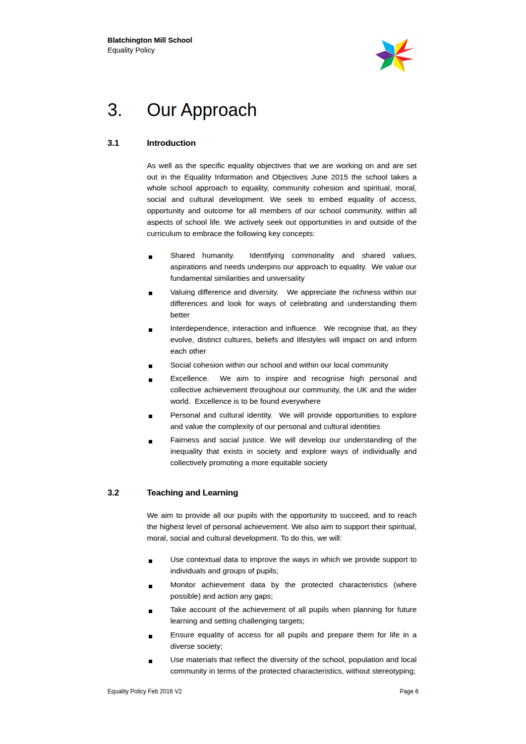Blatchington Mill School
Equality Policy
3. Our Approach
3.1 Introduction
As well as the specific equality objectives that we are working on and are set out in the Equality Information and Objectives June 2015 the school takes a whole school approach to equality, community cohesion and spiritual, moral, social and cultural development. We seek to embed equality of access, opportunity and outcome for all members of our school community, within all aspects of school life. We actively seek out opportunities in and outside of the curriculum to embrace the following key concepts:
Shared humanity. Identifying commonality and shared values, aspirations and needs underpins our approach to equality. We value our fundamental similarities and universality
Valuing difference and diversity. We appreciate the richness within our differences and look for ways of celebrating and understanding them better
Interdependence, interaction and influence. We recognise that, as they evolve, distinct cultures, beliefs and lifestyles will impact on and inform each other
Social cohesion within our school and within our local community
Excellence. We aim to inspire and recognise high personal and collective achievement throughout our community, the UK and the wider world. Excellence is to be found everywhere
Personal and cultural identity. We will provide opportunities to explore and value the complexity of our personal and cultural identities
Fairness and social justice. We will develop our understanding of the inequality that exists in society and explore ways of individually and collectively promoting a more equitable society
3.2 Teaching and Learning
We aim to provide all our pupils with the opportunity to succeed, and to reach the highest level of personal achievement. We also aim to support their spiritual, moral, social and cultural development. To do this, we will:
Use contextual data to improve the ways in which we provide support to individuals and groups of pupils;
Monitor achievement data by the protected characteristics (where possible) and action any gaps;
Take account of the achievement of all pupils when planning for future learning and setting challenging targets;
Ensure equality of access for all pupils and prepare them for life in a diverse society;
Use materials that reflect the diversity of the school, population and local community in terms of the protected characteristics, without stereotyping;
Equality Policy Feb 2016 V2
Page 6